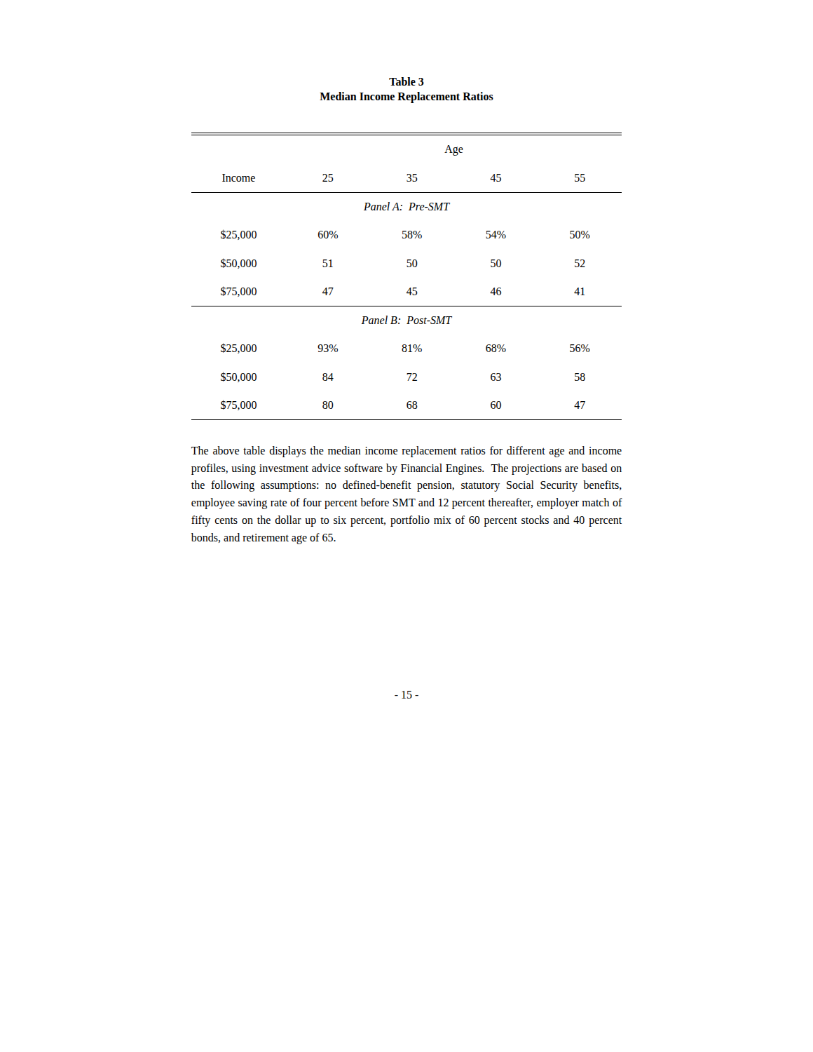Table 3
Median Income Replacement Ratios
| | Age |
| Income | 25 | 35 | 45 | 55 |
| Panel A: Pre-SMT |
| $25,000 | 60% | 58% | 54% | 50% |
| $50,000 | 51 | 50 | 50 | 52 |
| $75,000 | 47 | 45 | 46 | 41 |
| Panel B: Post-SMT |
| $25,000 | 93% | 81% | 68% | 56% |
| $50,000 | 84 | 72 | 63 | 58 |
| $75,000 | 80 | 68 | 60 | 47 |
The above table displays the median income replacement ratios for different age and income profiles, using investment advice software by Financial Engines. The projections are based on the following assumptions: no defined-benefit pension, statutory Social Security benefits, employee saving rate of four percent before SMT and 12 percent thereafter, employer match of fifty cents on the dollar up to six percent, portfolio mix of 60 percent stocks and 40 percent bonds, and retirement age of 65.
- 15 -